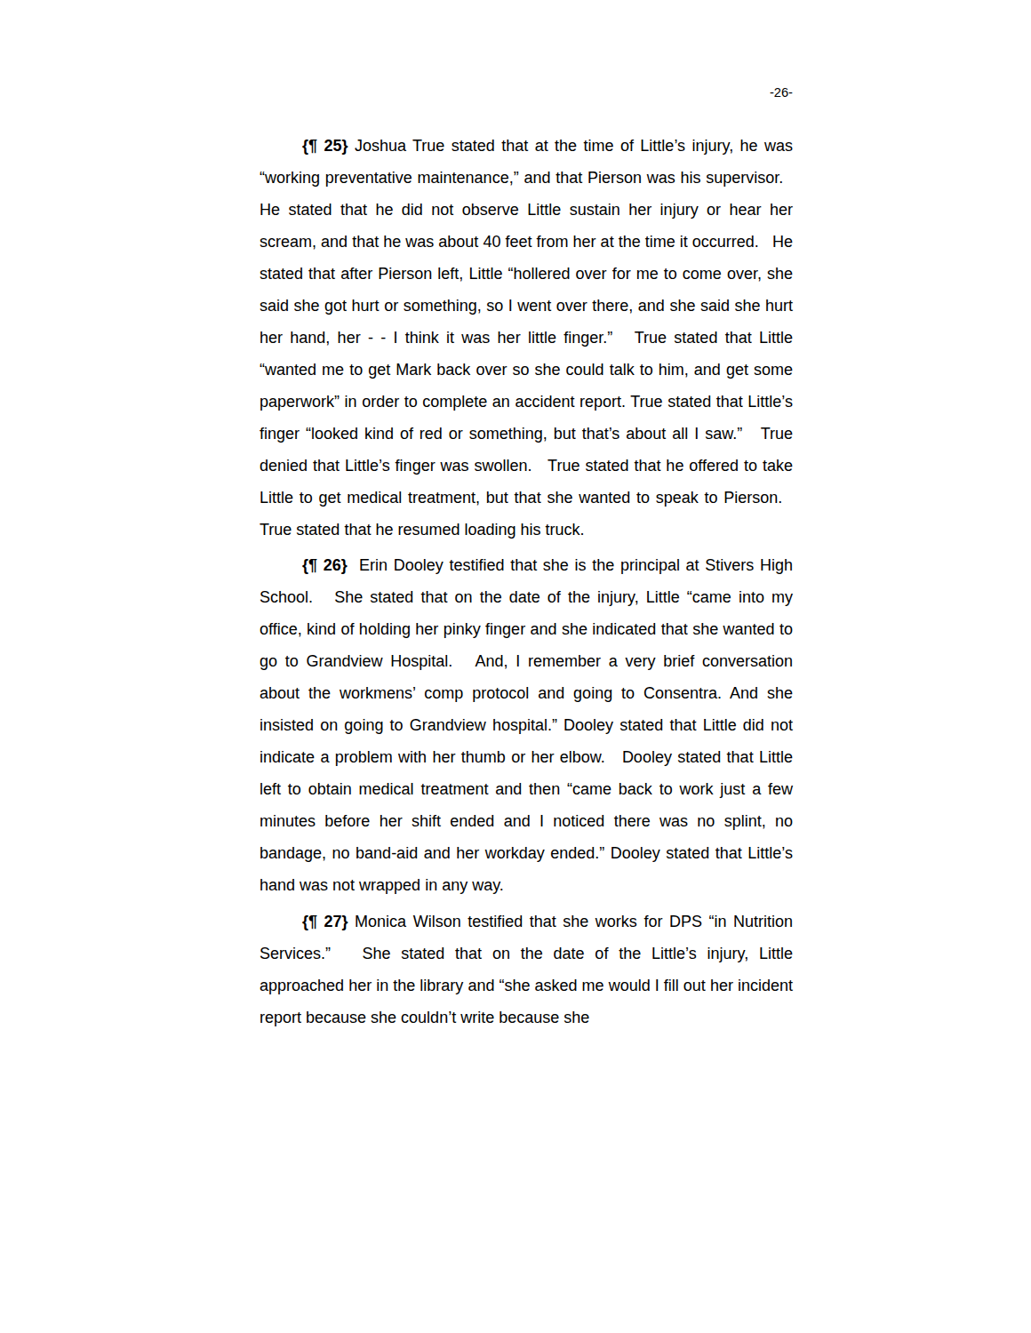-26-
{¶ 25} Joshua True stated that at the time of Little’s injury, he was “working preventative maintenance,” and that Pierson was his supervisor. He stated that he did not observe Little sustain her injury or hear her scream, and that he was about 40 feet from her at the time it occurred. He stated that after Pierson left, Little “hollered over for me to come over, she said she got hurt or something, so I went over there, and she said she hurt her hand, her - - I think it was her little finger.” True stated that Little “wanted me to get Mark back over so she could talk to him, and get some paperwork” in order to complete an accident report. True stated that Little’s finger “looked kind of red or something, but that’s about all I saw.” True denied that Little’s finger was swollen. True stated that he offered to take Little to get medical treatment, but that she wanted to speak to Pierson. True stated that he resumed loading his truck.
{¶ 26} Erin Dooley testified that she is the principal at Stivers High School. She stated that on the date of the injury, Little “came into my office, kind of holding her pinky finger and she indicated that she wanted to go to Grandview Hospital. And, I remember a very brief conversation about the workmens’ comp protocol and going to Consentra. And she insisted on going to Grandview hospital.” Dooley stated that Little did not indicate a problem with her thumb or her elbow. Dooley stated that Little left to obtain medical treatment and then “came back to work just a few minutes before her shift ended and I noticed there was no splint, no bandage, no band-aid and her workday ended.” Dooley stated that Little’s hand was not wrapped in any way.
{¶ 27} Monica Wilson testified that she works for DPS “in Nutrition Services.” She stated that on the date of the Little’s injury, Little approached her in the library and “she asked me would I fill out her incident report because she couldn’t write because she